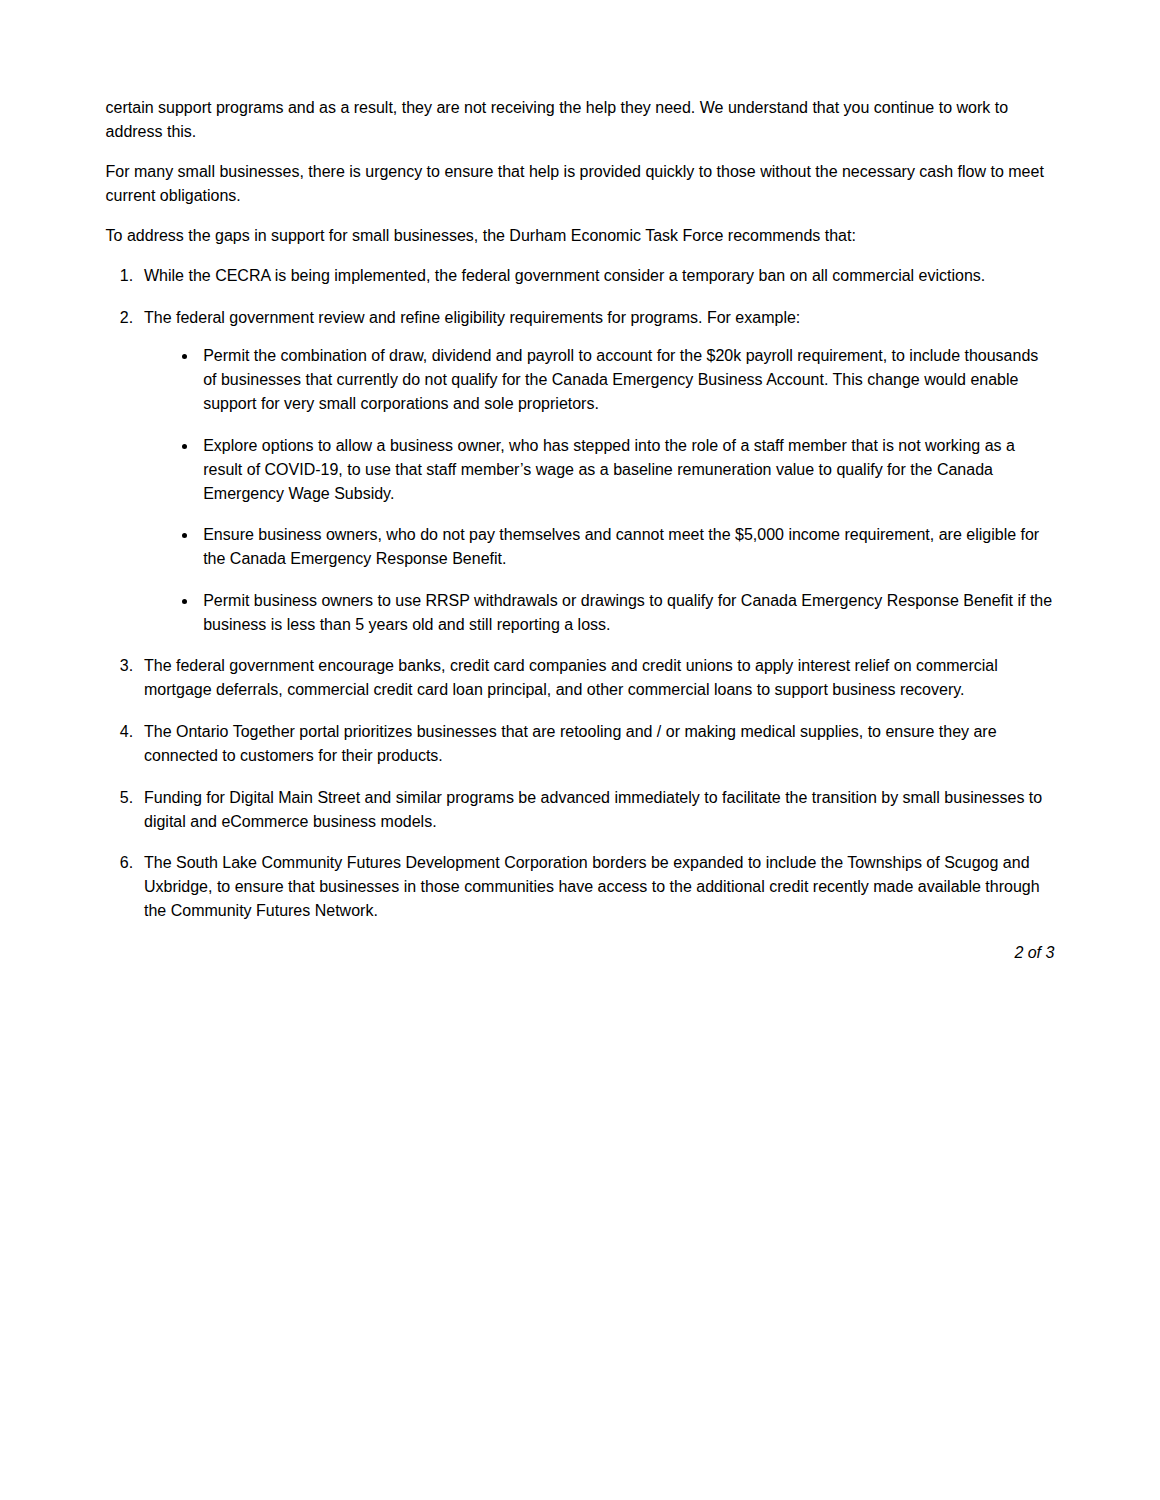certain support programs and as a result, they are not receiving the help they need. We understand that you continue to work to address this.
For many small businesses, there is urgency to ensure that help is provided quickly to those without the necessary cash flow to meet current obligations.
To address the gaps in support for small businesses, the Durham Economic Task Force recommends that:
While the CECRA is being implemented, the federal government consider a temporary ban on all commercial evictions.
The federal government review and refine eligibility requirements for programs. For example:
Permit the combination of draw, dividend and payroll to account for the $20k payroll requirement, to include thousands of businesses that currently do not qualify for the Canada Emergency Business Account. This change would enable support for very small corporations and sole proprietors.
Explore options to allow a business owner, who has stepped into the role of a staff member that is not working as a result of COVID-19, to use that staff member’s wage as a baseline remuneration value to qualify for the Canada Emergency Wage Subsidy.
Ensure business owners, who do not pay themselves and cannot meet the $5,000 income requirement, are eligible for the Canada Emergency Response Benefit.
Permit business owners to use RRSP withdrawals or drawings to qualify for Canada Emergency Response Benefit if the business is less than 5 years old and still reporting a loss.
The federal government encourage banks, credit card companies and credit unions to apply interest relief on commercial mortgage deferrals, commercial credit card loan principal, and other commercial loans to support business recovery.
The Ontario Together portal prioritizes businesses that are retooling and / or making medical supplies, to ensure they are connected to customers for their products.
Funding for Digital Main Street and similar programs be advanced immediately to facilitate the transition by small businesses to digital and eCommerce business models.
The South Lake Community Futures Development Corporation borders be expanded to include the Townships of Scugog and Uxbridge, to ensure that businesses in those communities have access to the additional credit recently made available through the Community Futures Network.
2 of 3